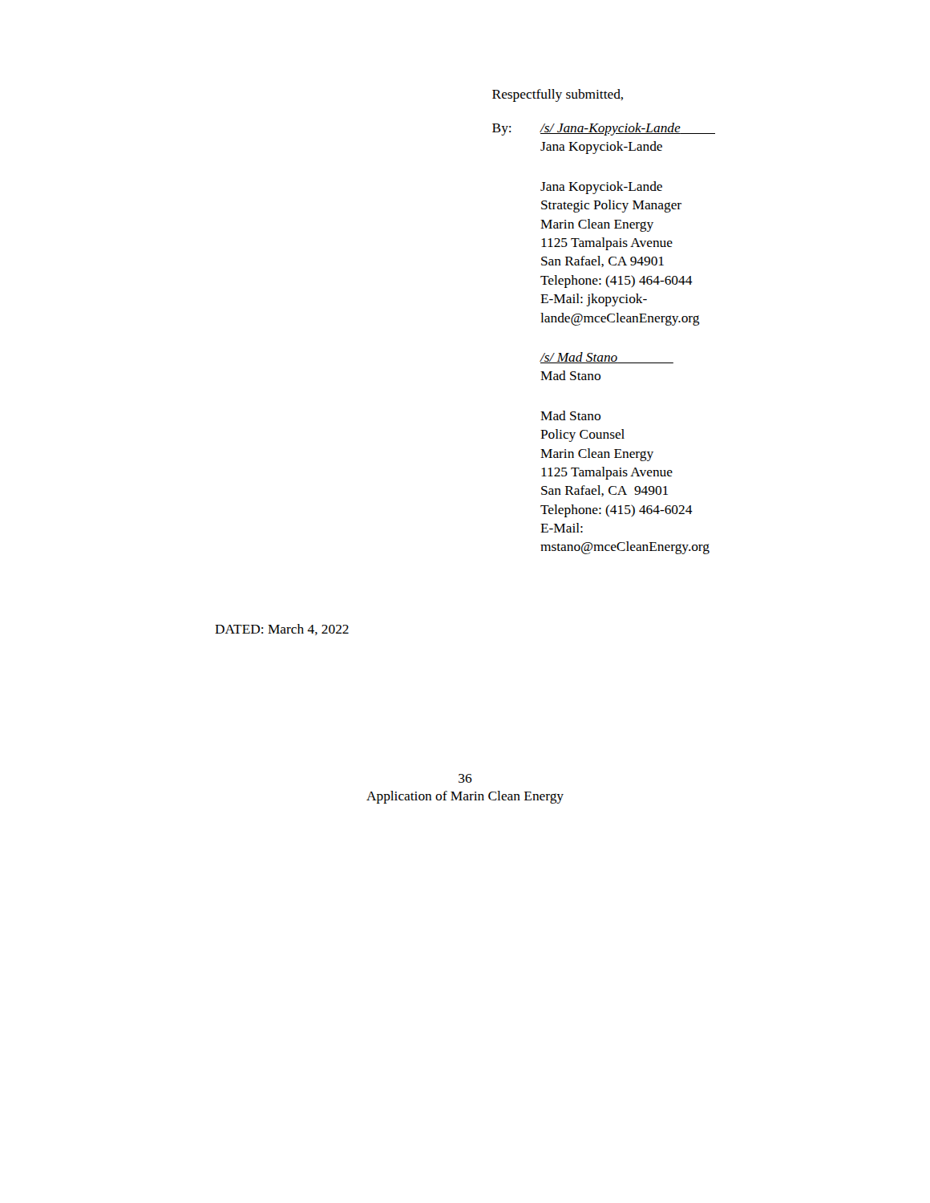Respectfully submitted,
| By: | /s/ Jana-Kopyciok-Lande Jana Kopyciok-Lande Jana Kopyciok-Lande Strategic Policy Manager Marin Clean Energy 1125 Tamalpais Avenue San Rafael, CA 94901 Telephone: (415) 464-6044 E-Mail: jkopyciok- lande@mceCleanEnergy.org /s/ Mad Stano Mad Stano Mad Stano Policy Counsel Marin Clean Energy 1125 Tamalpais Avenue San Rafael, CA 94901 Telephone: (415) 464-6024 E-Mail: mstano@mceCleanEnergy.org |
DATED: March 4, 2022
36 Application of Marin Clean Energy